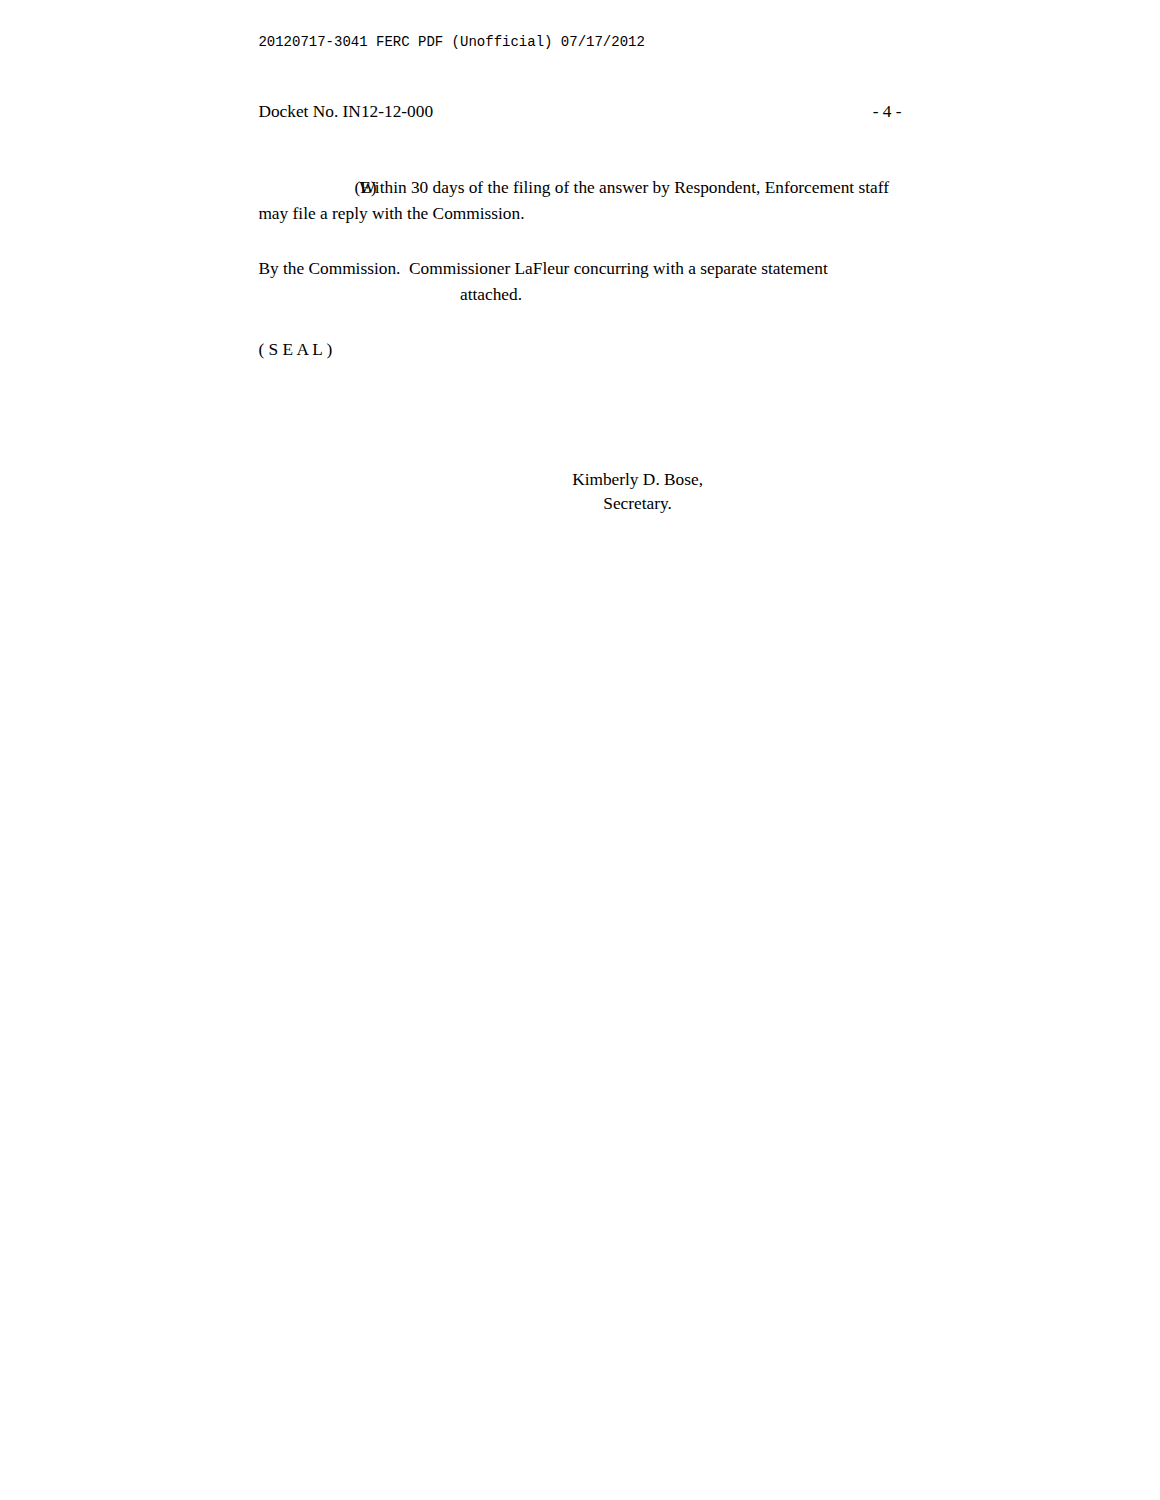20120717-3041 FERC PDF (Unofficial) 07/17/2012
Docket No. IN12-12-000 - 4 -
(E) Within 30 days of the filing of the answer by Respondent, Enforcement staff may file a reply with the Commission.
By the Commission. Commissioner LaFleur concurring with a separate statement attached.
( S E A L )
Kimberly D. Bose,
Secretary.